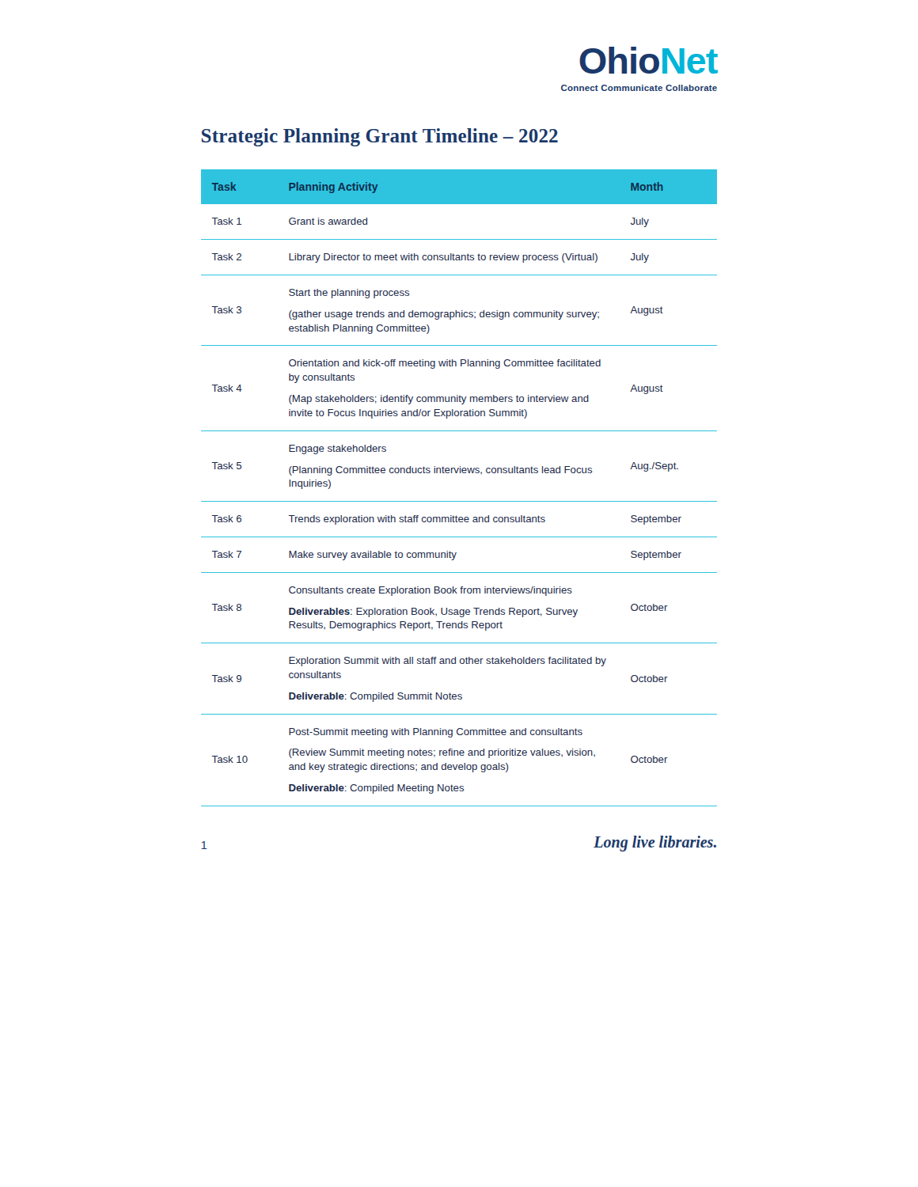Ohio Net
Connect Communicate Collaborate
Strategic Planning Grant Timeline – 2022
| Task | Planning Activity | Month |
| --- | --- | --- |
| Task 1 | Grant is awarded | July |
| Task 2 | Library Director to meet with consultants to review process (Virtual) | July |
| Task 3 | Start the planning process (gather usage trends and demographics; design community survey; establish Planning Committee) | August |
| Task 4 | Orientation and kick-off meeting with Planning Committee facilitated by consultants (Map stakeholders; identify community members to interview and invite to Focus Inquiries and/or Exploration Summit) | August |
| Task 5 | Engage stakeholders (Planning Committee conducts interviews, consultants lead Focus Inquiries) | Aug./Sept. |
| Task 6 | Trends exploration with staff committee and consultants | September |
| Task 7 | Make survey available to community | September |
| Task 8 | Consultants create Exploration Book from interviews/inquiries Deliverables : Exploration Book, Usage Trends Report, Survey Results, Demographics Report, Trends Report | October |
| Task 9 | Exploration Summit with all staff and other stakeholders facilitated by consultants Deliverable : Compiled Summit Notes | October |
| Task 10 | Post-Summit meeting with Planning Committee and consultants (Review Summit meeting notes; refine and prioritize values, vision, and key strategic directions; and develop goals) Deliverable : Compiled Meeting Notes | October |
1
Long live libraries.